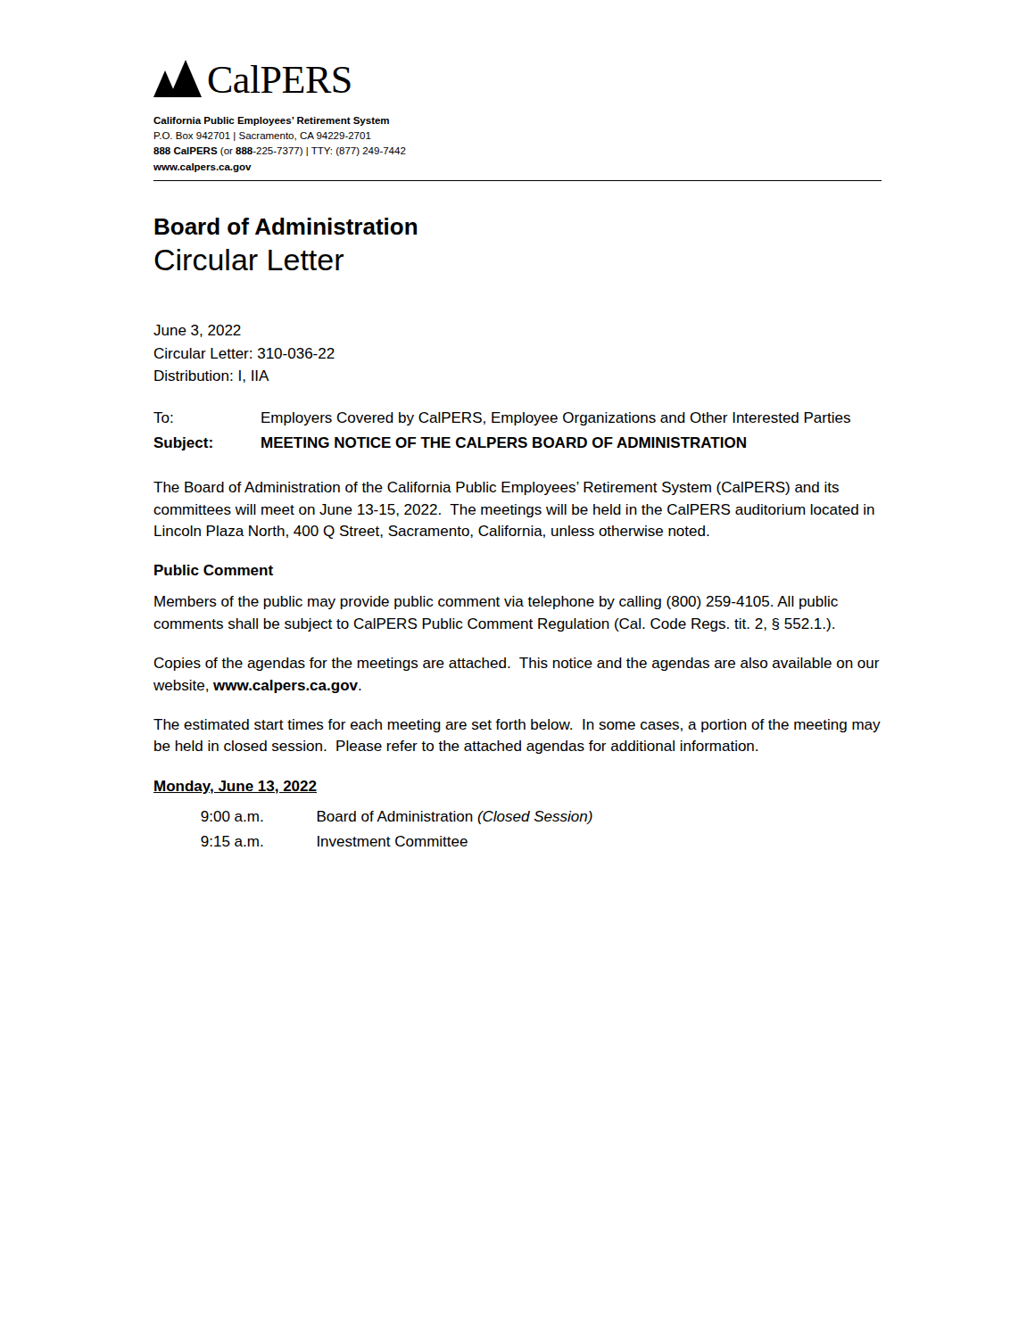CalPERS
California Public Employees’ Retirement System
P.O. Box 942701 | Sacramento, CA 94229-2701
888 CalPERS (or 888-225-7377) | TTY: (877) 249-7442
www.calpers.ca.gov
Board of Administration
Circular Letter
June 3, 2022
Circular Letter: 310-036-22
Distribution: I, IIA
| To: | Employers Covered by CalPERS, Employee Organizations and Other Interested Parties |
| Subject: | MEETING NOTICE OF THE CALPERS BOARD OF ADMINISTRATION |
The Board of Administration of the California Public Employees’ Retirement System (CalPERS) and its committees will meet on June 13-15, 2022. The meetings will be held in the CalPERS auditorium located in Lincoln Plaza North, 400 Q Street, Sacramento, California, unless otherwise noted.
Public Comment
Members of the public may provide public comment via telephone by calling (800) 259-4105. All public comments shall be subject to CalPERS Public Comment Regulation (Cal. Code Regs. tit. 2, § 552.1.).
Copies of the agendas for the meetings are attached. This notice and the agendas are also available on our website, www.calpers.ca.gov.
The estimated start times for each meeting are set forth below. In some cases, a portion of the meeting may be held in closed session. Please refer to the attached agendas for additional information.
Monday, June 13, 2022
| 9:00 a.m. | Board of Administration (Closed Session) |
| 9:15 a.m. | Investment Committee |